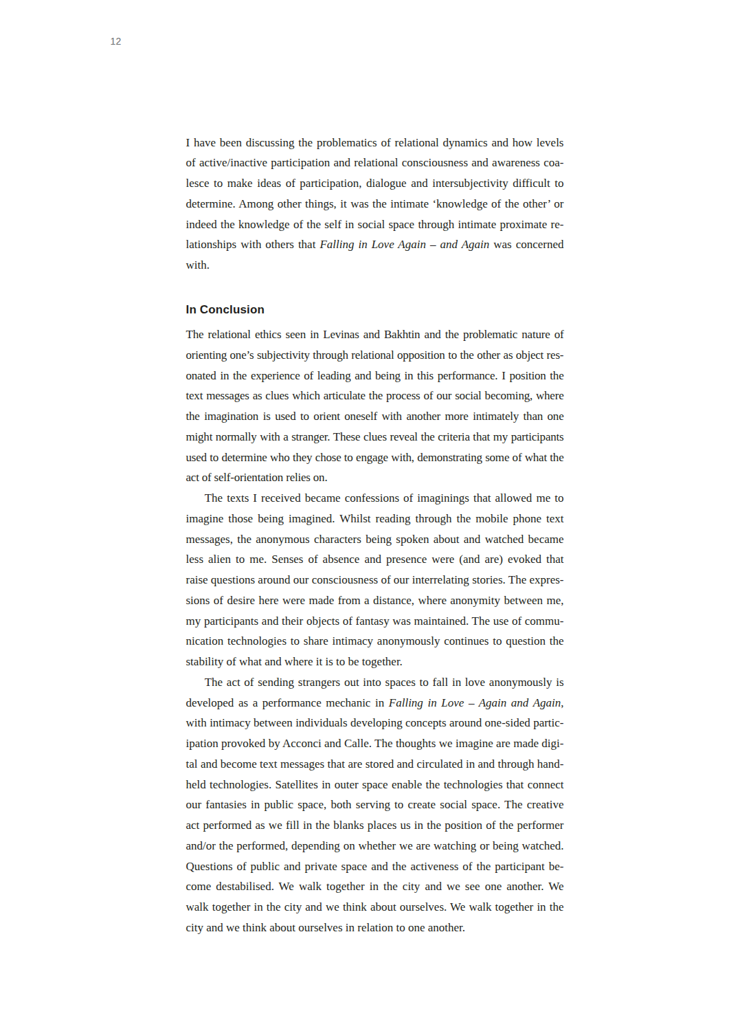12
I have been discussing the problematics of relational dynamics and how levels of active/inactive participation and relational consciousness and awareness coalesce to make ideas of participation, dialogue and intersubjectivity difficult to determine. Among other things, it was the intimate ‘knowledge of the other’ or indeed the knowledge of the self in social space through intimate proximate relationships with others that Falling in Love Again – and Again was concerned with.
In Conclusion
The relational ethics seen in Levinas and Bakhtin and the problematic nature of orienting one’s subjectivity through relational opposition to the other as object resonated in the experience of leading and being in this performance. I position the text messages as clues which articulate the process of our social becoming, where the imagination is used to orient oneself with another more intimately than one might normally with a stranger. These clues reveal the criteria that my participants used to determine who they chose to engage with, demonstrating some of what the act of self-orientation relies on.
The texts I received became confessions of imaginings that allowed me to imagine those being imagined. Whilst reading through the mobile phone text messages, the anonymous characters being spoken about and watched became less alien to me. Senses of absence and presence were (and are) evoked that raise questions around our consciousness of our interrelating stories. The expressions of desire here were made from a distance, where anonymity between me, my participants and their objects of fantasy was maintained. The use of communication technologies to share intimacy anonymously continues to question the stability of what and where it is to be together.
The act of sending strangers out into spaces to fall in love anonymously is developed as a performance mechanic in Falling in Love – Again and Again, with intimacy between individuals developing concepts around one-sided participation provoked by Acconci and Calle. The thoughts we imagine are made digital and become text messages that are stored and circulated in and through handheld technologies. Satellites in outer space enable the technologies that connect our fantasies in public space, both serving to create social space. The creative act performed as we fill in the blanks places us in the position of the performer and/or the performed, depending on whether we are watching or being watched. Questions of public and private space and the activeness of the participant become destabilised. We walk together in the city and we see one another. We walk together in the city and we think about ourselves. We walk together in the city and we think about ourselves in relation to one another.